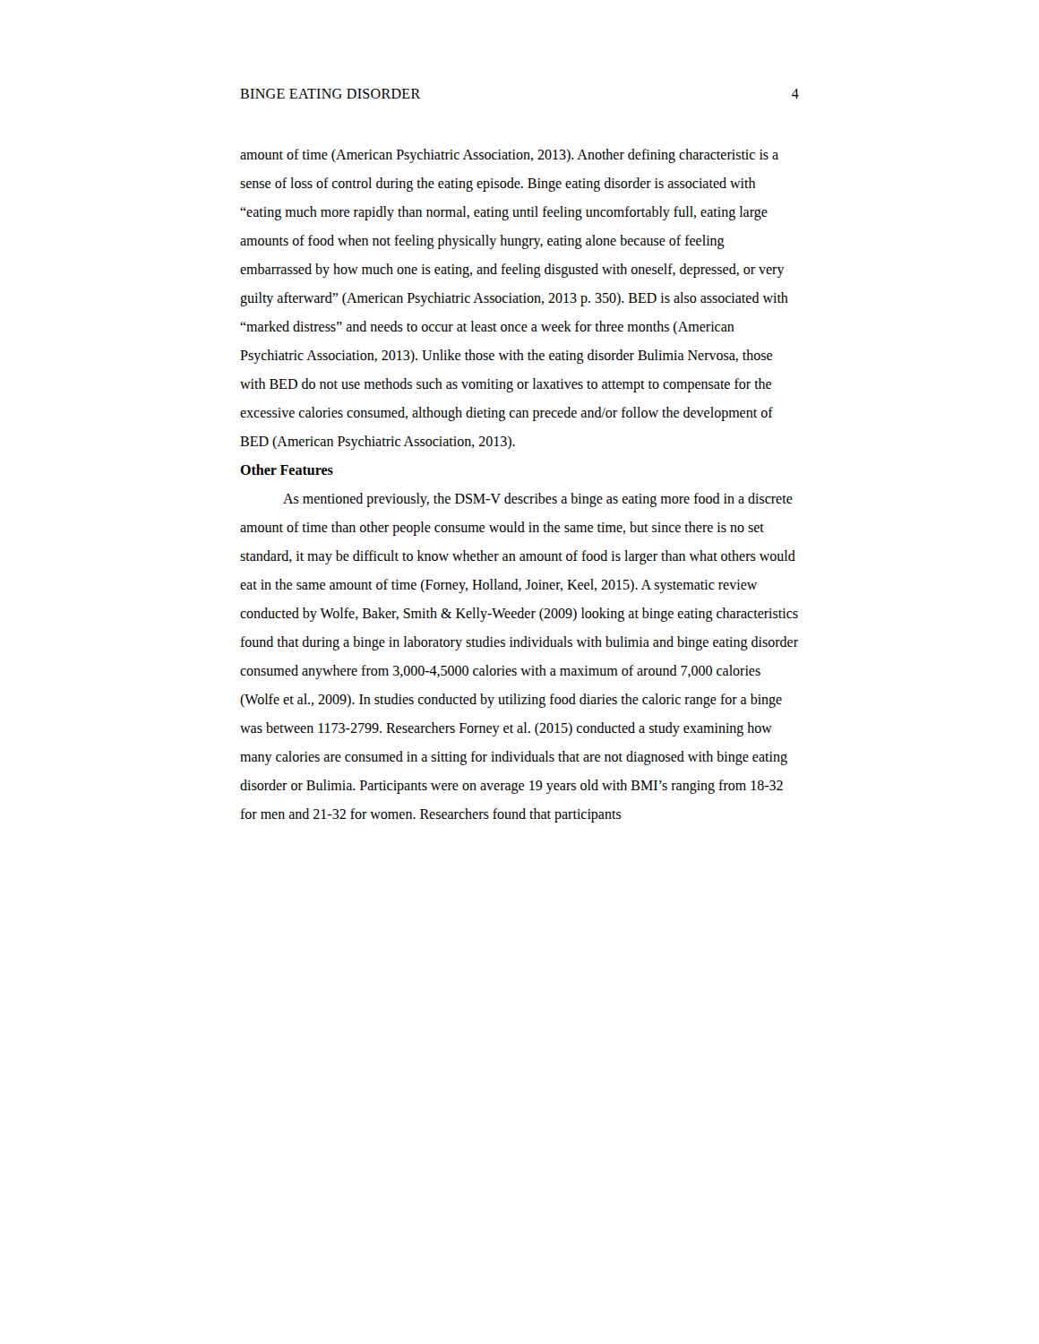Binge Eating Disorder 4
amount of time (American Psychiatric Association, 2013). Another defining characteristic is a sense of loss of control during the eating episode. Binge eating disorder is associated with “eating much more rapidly than normal, eating until feeling uncomfortably full, eating large amounts of food when not feeling physically hungry, eating alone because of feeling embarrassed by how much one is eating, and feeling disgusted with oneself, depressed, or very guilty afterward” (American Psychiatric Association, 2013 p. 350). BED is also associated with “marked distress” and needs to occur at least once a week for three months (American Psychiatric Association, 2013). Unlike those with the eating disorder Bulimia Nervosa, those with BED do not use methods such as vomiting or laxatives to attempt to compensate for the excessive calories consumed, although dieting can precede and/or follow the development of BED (American Psychiatric Association, 2013).
Other Features
As mentioned previously, the DSM-V describes a binge as eating more food in a discrete amount of time than other people consume would in the same time, but since there is no set standard, it may be difficult to know whether an amount of food is larger than what others would eat in the same amount of time (Forney, Holland, Joiner, Keel, 2015). A systematic review conducted by Wolfe, Baker, Smith & Kelly-Weeder (2009) looking at binge eating characteristics found that during a binge in laboratory studies individuals with bulimia and binge eating disorder consumed anywhere from 3,000-4,5000 calories with a maximum of around 7,000 calories (Wolfe et al., 2009). In studies conducted by utilizing food diaries the caloric range for a binge was between 1173-2799. Researchers Forney et al. (2015) conducted a study examining how many calories are consumed in a sitting for individuals that are not diagnosed with binge eating disorder or Bulimia. Participants were on average 19 years old with BMI’s ranging from 18-32 for men and 21-32 for women. Researchers found that participants